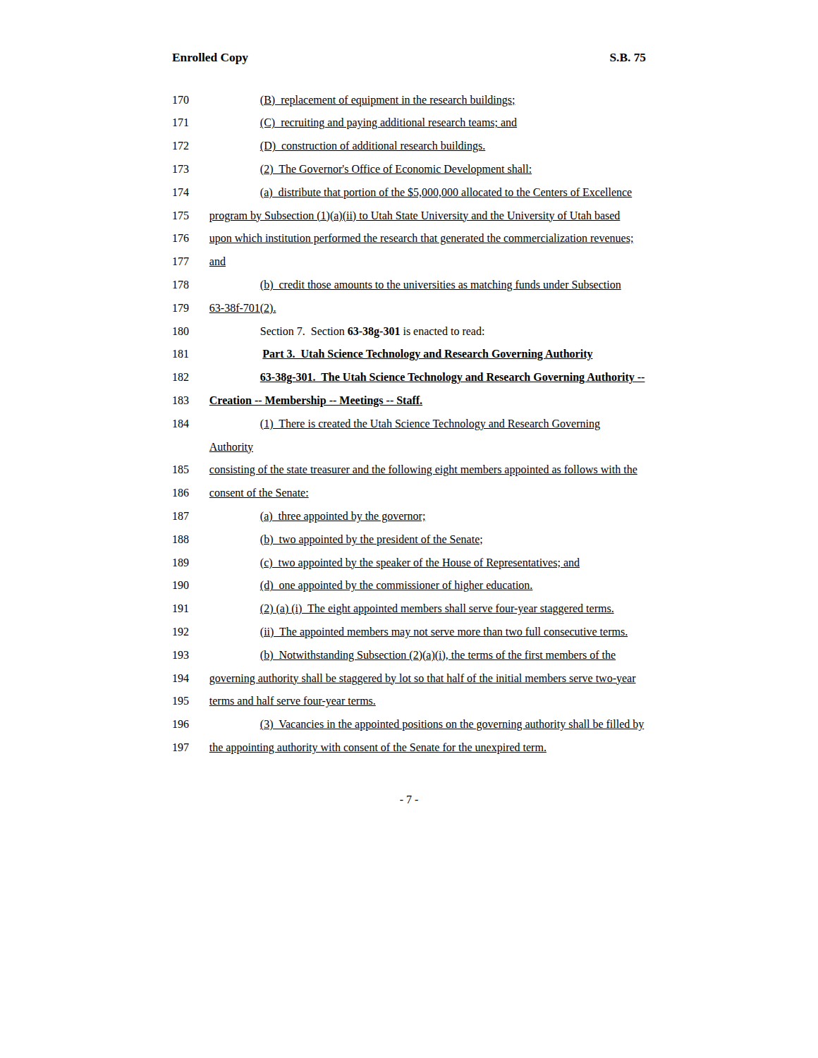Enrolled Copy
S.B. 75
| 170 | (B) replacement of equipment in the research buildings; |
| 171 | (C) recruiting and paying additional research teams; and |
| 172 | (D) construction of additional research buildings. |
| 173 | (2) The Governor's Office of Economic Development shall: |
| 174 | (a) distribute that portion of the $5,000,000 allocated to the Centers of Excellence |
| 175 | program by Subsection (1)(a)(ii) to Utah State University and the University of Utah based |
| 176 | upon which institution performed the research that generated the commercialization revenues; |
| 177 | and |
| 178 | (b) credit those amounts to the universities as matching funds under Subsection |
| 179 | 63-38f-701(2). |
| 180 | Section 7. Section 63-38g-301 is enacted to read: |
| 181 | Part 3. Utah Science Technology and Research Governing Authority |
| 182 | 63-38g-301. The Utah Science Technology and Research Governing Authority -- |
| 183 | Creation -- Membership -- Meetings -- Staff. |
| 184 | (1) There is created the Utah Science Technology and Research Governing Authority |
| 185 | consisting of the state treasurer and the following eight members appointed as follows with the |
| 186 | consent of the Senate: |
| 187 | (a) three appointed by the governor; |
| 188 | (b) two appointed by the president of the Senate; |
| 189 | (c) two appointed by the speaker of the House of Representatives; and |
| 190 | (d) one appointed by the commissioner of higher education. |
| 191 | (2) (a) (i) The eight appointed members shall serve four-year staggered terms. |
| 192 | (ii) The appointed members may not serve more than two full consecutive terms. |
| 193 | (b) Notwithstanding Subsection (2)(a)(i), the terms of the first members of the |
| 194 | governing authority shall be staggered by lot so that half of the initial members serve two-year |
| 195 | terms and half serve four-year terms. |
| 196 | (3) Vacancies in the appointed positions on the governing authority shall be filled by |
| 197 | the appointing authority with consent of the Senate for the unexpired term. |
- 7 -